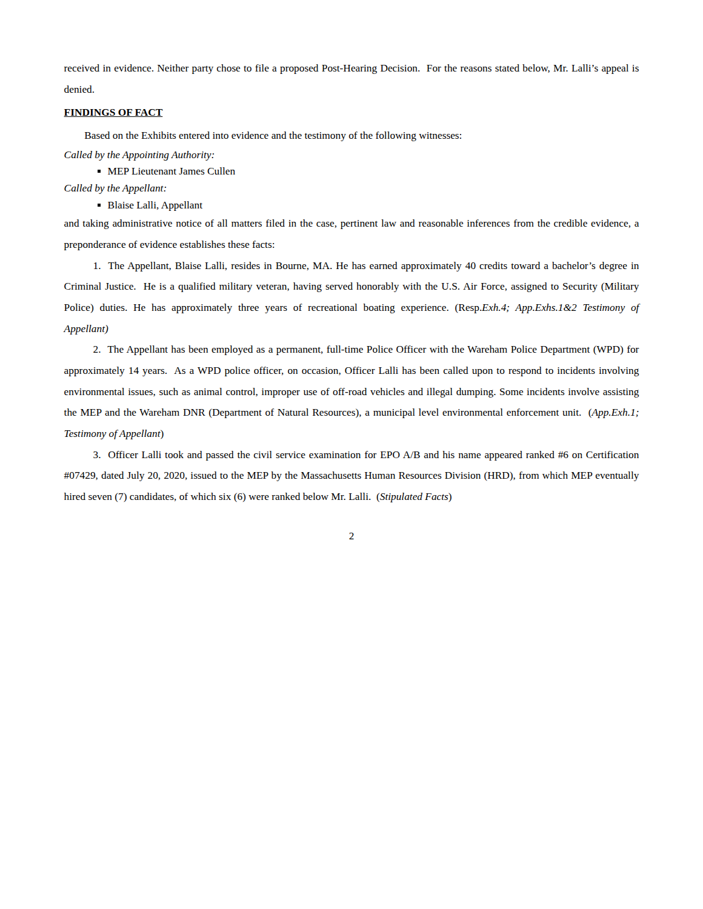received in evidence. Neither party chose to file a proposed Post-Hearing Decision. For the reasons stated below, Mr. Lalli’s appeal is denied.
FINDINGS OF FACT
Based on the Exhibits entered into evidence and the testimony of the following witnesses:
Called by the Appointing Authority:
MEP Lieutenant James Cullen
Called by the Appellant:
Blaise Lalli, Appellant
and taking administrative notice of all matters filed in the case, pertinent law and reasonable inferences from the credible evidence, a preponderance of evidence establishes these facts:
1. The Appellant, Blaise Lalli, resides in Bourne, MA. He has earned approximately 40 credits toward a bachelor’s degree in Criminal Justice. He is a qualified military veteran, having served honorably with the U.S. Air Force, assigned to Security (Military Police) duties. He has approximately three years of recreational boating experience. (Resp.Exh.4; App.Exhs.1&2 Testimony of Appellant)
2. The Appellant has been employed as a permanent, full-time Police Officer with the Wareham Police Department (WPD) for approximately 14 years. As a WPD police officer, on occasion, Officer Lalli has been called upon to respond to incidents involving environmental issues, such as animal control, improper use of off-road vehicles and illegal dumping. Some incidents involve assisting the MEP and the Wareham DNR (Department of Natural Resources), a municipal level environmental enforcement unit. (App.Exh.1; Testimony of Appellant)
3. Officer Lalli took and passed the civil service examination for EPO A/B and his name appeared ranked #6 on Certification #07429, dated July 20, 2020, issued to the MEP by the Massachusetts Human Resources Division (HRD), from which MEP eventually hired seven (7) candidates, of which six (6) were ranked below Mr. Lalli. (Stipulated Facts)
2